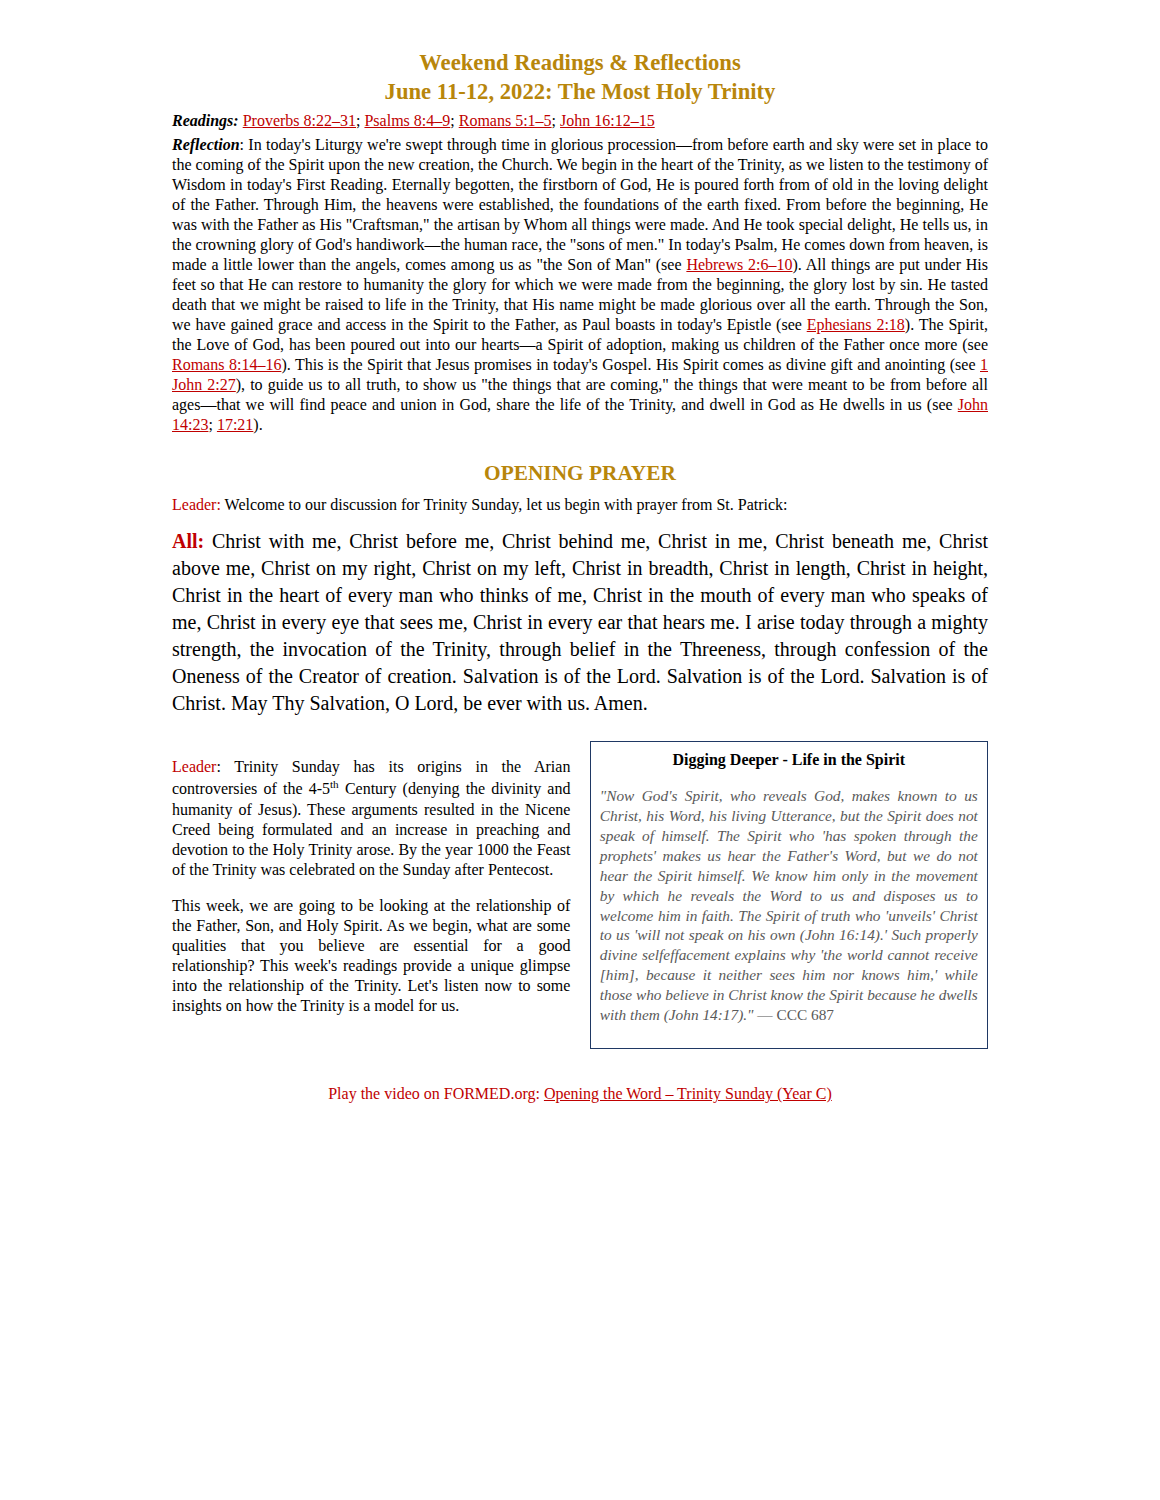Weekend Readings & Reflections June 11-12, 2022: The Most Holy Trinity
Readings: Proverbs 8:22–31; Psalms 8:4–9; Romans 5:1–5; John 16:12–15
Reflection: In today's Liturgy we're swept through time in glorious procession—from before earth and sky were set in place to the coming of the Spirit upon the new creation, the Church. We begin in the heart of the Trinity, as we listen to the testimony of Wisdom in today's First Reading. Eternally begotten, the firstborn of God, He is poured forth from of old in the loving delight of the Father. Through Him, the heavens were established, the foundations of the earth fixed. From before the beginning, He was with the Father as His "Craftsman," the artisan by Whom all things were made. And He took special delight, He tells us, in the crowning glory of God's handiwork—the human race, the "sons of men." In today's Psalm, He comes down from heaven, is made a little lower than the angels, comes among us as "the Son of Man" (see Hebrews 2:6–10). All things are put under His feet so that He can restore to humanity the glory for which we were made from the beginning, the glory lost by sin. He tasted death that we might be raised to life in the Trinity, that His name might be made glorious over all the earth. Through the Son, we have gained grace and access in the Spirit to the Father, as Paul boasts in today's Epistle (see Ephesians 2:18). The Spirit, the Love of God, has been poured out into our hearts—a Spirit of adoption, making us children of the Father once more (see Romans 8:14–16). This is the Spirit that Jesus promises in today's Gospel. His Spirit comes as divine gift and anointing (see 1 John 2:27), to guide us to all truth, to show us "the things that are coming," the things that were meant to be from before all ages—that we will find peace and union in God, share the life of the Trinity, and dwell in God as He dwells in us (see John 14:23; 17:21).
OPENING PRAYER
Leader: Welcome to our discussion for Trinity Sunday, let us begin with prayer from St. Patrick:
All: Christ with me, Christ before me, Christ behind me, Christ in me, Christ beneath me, Christ above me, Christ on my right, Christ on my left, Christ in breadth, Christ in length, Christ in height, Christ in the heart of every man who thinks of me, Christ in the mouth of every man who speaks of me, Christ in every eye that sees me, Christ in every ear that hears me. I arise today through a mighty strength, the invocation of the Trinity, through belief in the Threeness, through confession of the Oneness of the Creator of creation. Salvation is of the Lord. Salvation is of the Lord. Salvation is of Christ. May Thy Salvation, O Lord, be ever with us. Amen.
Leader: Trinity Sunday has its origins in the Arian controversies of the 4-5th Century (denying the divinity and humanity of Jesus). These arguments resulted in the Nicene Creed being formulated and an increase in preaching and devotion to the Holy Trinity arose. By the year 1000 the Feast of the Trinity was celebrated on the Sunday after Pentecost.
This week, we are going to be looking at the relationship of the Father, Son, and Holy Spirit. As we begin, what are some qualities that you believe are essential for a good relationship? This week's readings provide a unique glimpse into the relationship of the Trinity. Let's listen now to some insights on how the Trinity is a model for us.
Digging Deeper - Life in the Spirit
"Now God's Spirit, who reveals God, makes known to us Christ, his Word, his living Utterance, but the Spirit does not speak of himself. The Spirit who 'has spoken through the prophets' makes us hear the Father's Word, but we do not hear the Spirit himself. We know him only in the movement by which he reveals the Word to us and disposes us to welcome him in faith. The Spirit of truth who 'unveils' Christ to us 'will not speak on his own (John 16:14).' Such properly divine selfeffacement explains why 'the world cannot receive [him], because it neither sees him nor knows him,' while those who believe in Christ know the Spirit because he dwells with them (John 14:17)." — CCC 687
Play the video on FORMED.org: Opening the Word – Trinity Sunday (Year C)